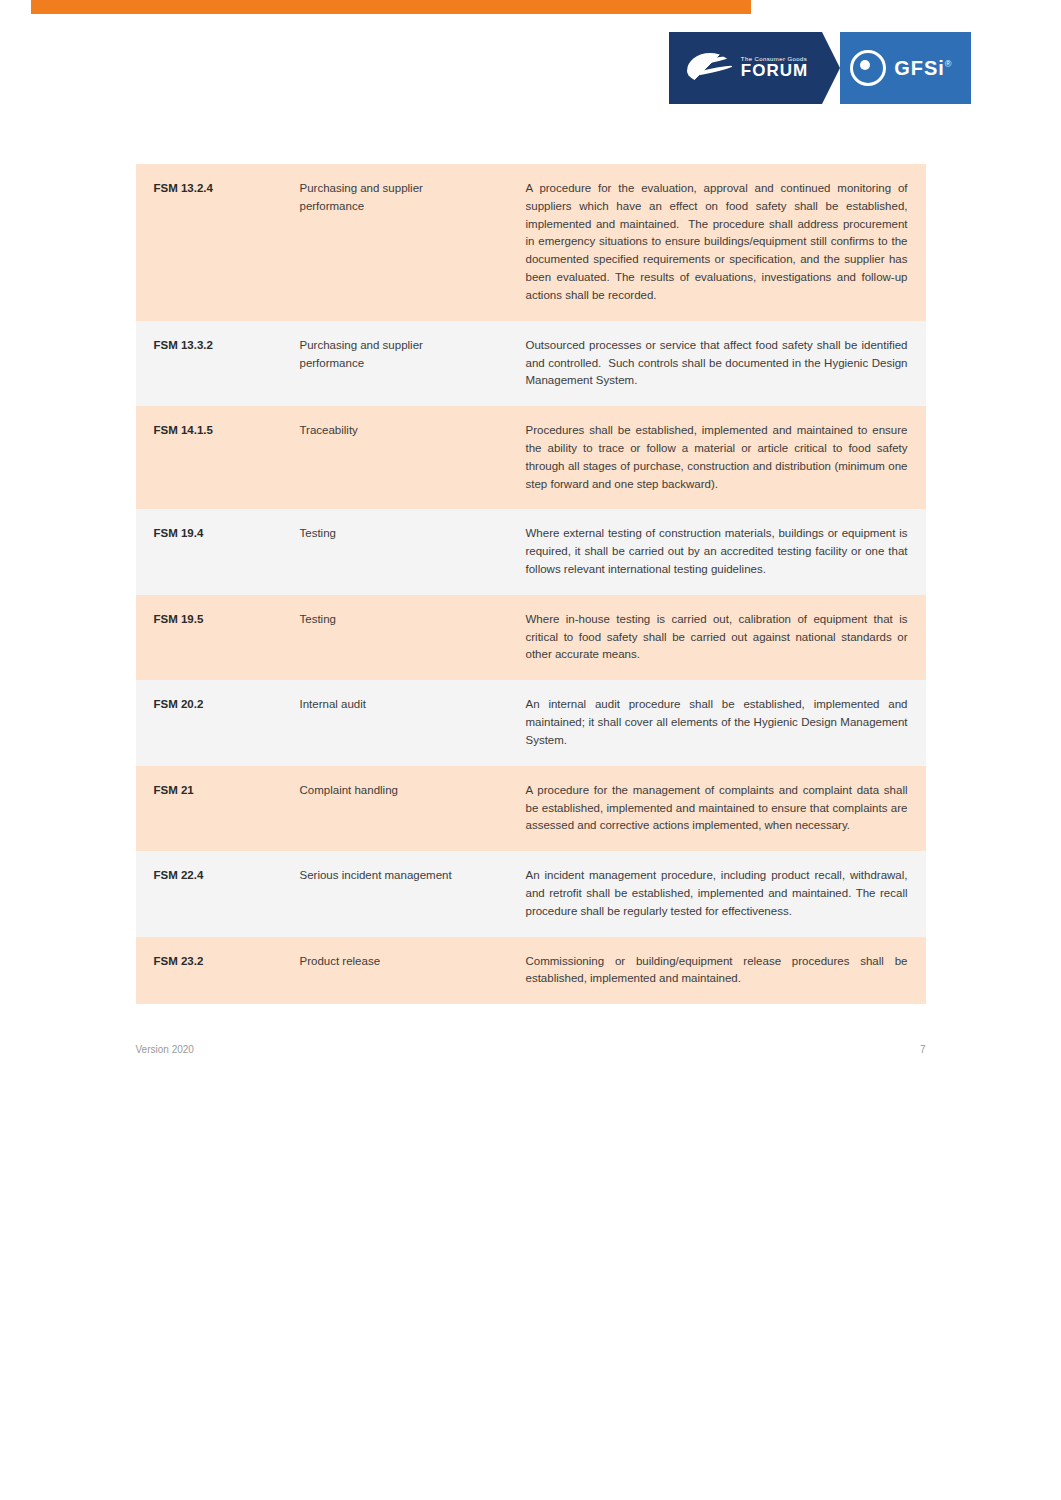The Consumer Goods FORUM
GFSi®
| FSM 13.2.4 | Purchasing and supplier performance | A procedure for the evaluation, approval and continued monitoring of suppliers which have an effect on food safety shall be established, implemented and maintained. The procedure shall address procurement in emergency situations to ensure buildings/equipment still confirms to the documented specified requirements or specification, and the supplier has been evaluated. The results of evaluations, investigations and follow-up actions shall be recorded. |
| FSM 13.3.2 | Purchasing and supplier performance | Outsourced processes or service that affect food safety shall be identified and controlled. Such controls shall be documented in the Hygienic Design Management System. |
| FSM 14.1.5 | Traceability | Procedures shall be established, implemented and maintained to ensure the ability to trace or follow a material or article critical to food safety through all stages of purchase, construction and distribution (minimum one step forward and one step backward). |
| FSM 19.4 | Testing | Where external testing of construction materials, buildings or equipment is required, it shall be carried out by an accredited testing facility or one that follows relevant international testing guidelines. |
| FSM 19.5 | Testing | Where in-house testing is carried out, calibration of equipment that is critical to food safety shall be carried out against national standards or other accurate means. |
| FSM 20.2 | Internal audit | An internal audit procedure shall be established, implemented and maintained; it shall cover all elements of the Hygienic Design Management System. |
| FSM 21 | Complaint handling | A procedure for the management of complaints and complaint data shall be established, implemented and maintained to ensure that complaints are assessed and corrective actions implemented, when necessary. |
| FSM 22.4 | Serious incident management | An incident management procedure, including product recall, withdrawal, and retrofit shall be established, implemented and maintained. The recall procedure shall be regularly tested for effectiveness. |
| FSM 23.2 | Product release | Commissioning or building/equipment release procedures shall be established, implemented and maintained. |
Version 2020
7